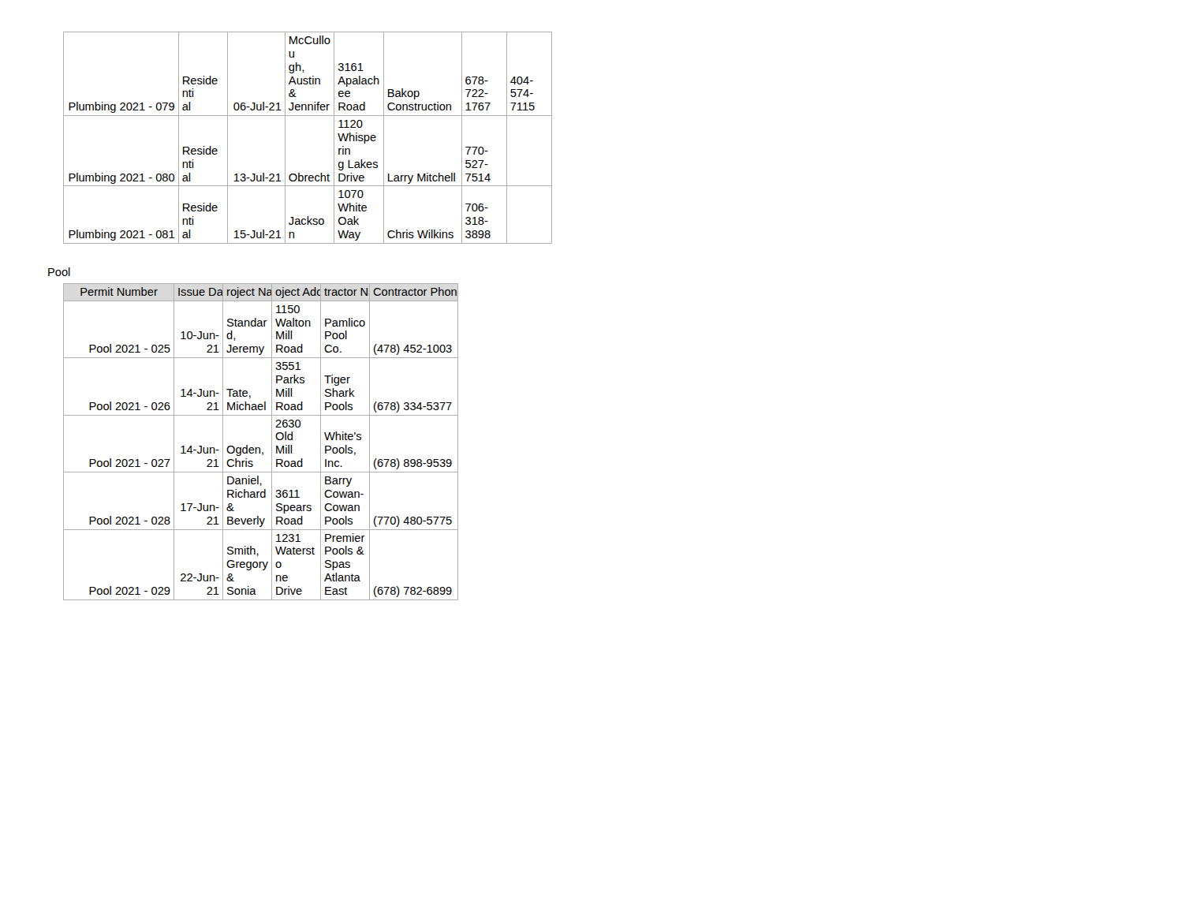| Plumbing 2021 - 079 | Residenti al | 06-Jul-21 | McCullou gh, Austin & Jennifer | 3161 Apalachee Road | Bakop Construction | 678-722- 1767 | 404-574- 7115 |
| Plumbing 2021 - 080 | Residenti al | 13-Jul-21 | Obrecht | 1120 Whisperin g Lakes Drive | Larry Mitchell | 770-527- 7514 | |
| Plumbing 2021 - 081 | Residenti al | 15-Jul-21 | Jackson | 1070 White Oak Way | Chris Wilkins | 706-318- 3898 | |
Pool
| Permit Number | Issue Date | roject Nam | oject Addre | tractor Na | Contractor Phone |
| --- | --- | --- | --- | --- | --- |
| Pool 2021 - 025 | 10-Jun-21 | Standard, Jeremy | 1150 Walton Mill Road | Pamlico Pool Co. | (478) 452-1003 |
| Pool 2021 - 026 | 14-Jun-21 | Tate, Michael | 3551 Parks Mill Road | Tiger Shark Pools | (678) 334-5377 |
| Pool 2021 - 027 | 14-Jun-21 | Ogden, Chris | 2630 Old Mill Road | White's Pools, Inc. | (678) 898-9539 |
| Pool 2021 - 028 | 17-Jun-21 | Daniel, Richard & Beverly | 3611 Spears Road | Barry Cowan- Cowan Pools | (770) 480-5775 |
| Pool 2021 - 029 | 22-Jun-21 | Smith, Gregory & Sonia | 1231 Watersto ne Drive | Premier Pools & Spas Atlanta East | (678) 782-6899 |